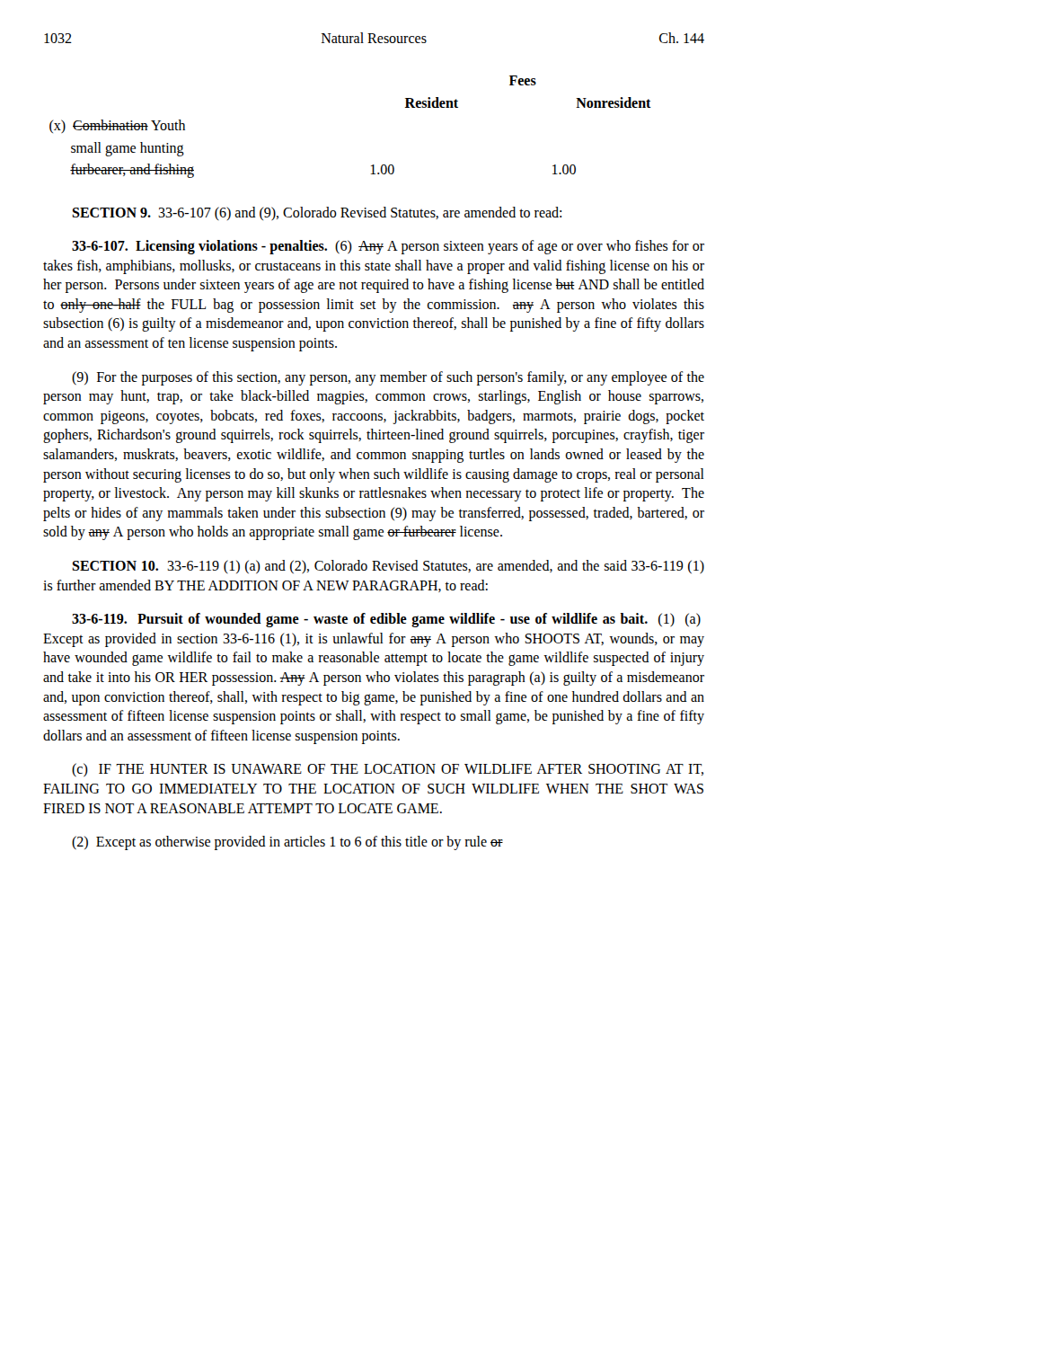1032
Natural Resources
Ch. 144
| | Fees |
| | Resident | Nonresident |
| (x) Combination Youth | | |
| small game hunting | | |
| furbearer, and fishing | 1.00 | 1.00 |
SECTION 9. 33-6-107 (6) and (9), Colorado Revised Statutes, are amended to read:
33-6-107. Licensing violations - penalties. (6) Any A person sixteen years of age or over who fishes for or takes fish, amphibians, mollusks, or crustaceans in this state shall have a proper and valid fishing license on his or her person. Persons under sixteen years of age are not required to have a fishing license but AND shall be entitled to only one-half the FULL bag or possession limit set by the commission. any A person who violates this subsection (6) is guilty of a misdemeanor and, upon conviction thereof, shall be punished by a fine of fifty dollars and an assessment of ten license suspension points.
(9) For the purposes of this section, any person, any member of such person's family, or any employee of the person may hunt, trap, or take black-billed magpies, common crows, starlings, English or house sparrows, common pigeons, coyotes, bobcats, red foxes, raccoons, jackrabbits, badgers, marmots, prairie dogs, pocket gophers, Richardson's ground squirrels, rock squirrels, thirteen-lined ground squirrels, porcupines, crayfish, tiger salamanders, muskrats, beavers, exotic wildlife, and common snapping turtles on lands owned or leased by the person without securing licenses to do so, but only when such wildlife is causing damage to crops, real or personal property, or livestock. Any person may kill skunks or rattlesnakes when necessary to protect life or property. The pelts or hides of any mammals taken under this subsection (9) may be transferred, possessed, traded, bartered, or sold by any A person who holds an appropriate small game or furbearer license.
SECTION 10. 33-6-119 (1) (a) and (2), Colorado Revised Statutes, are amended, and the said 33-6-119 (1) is further amended BY THE ADDITION OF A NEW PARAGRAPH, to read:
33-6-119. Pursuit of wounded game - waste of edible game wildlife - use of wildlife as bait. (1) (a) Except as provided in section 33-6-116 (1), it is unlawful for any A person who SHOOTS AT, wounds, or may have wounded game wildlife to fail to make a reasonable attempt to locate the game wildlife suspected of injury and take it into his OR HER possession. Any A person who violates this paragraph (a) is guilty of a misdemeanor and, upon conviction thereof, shall, with respect to big game, be punished by a fine of one hundred dollars and an assessment of fifteen license suspension points or shall, with respect to small game, be punished by a fine of fifty dollars and an assessment of fifteen license suspension points.
(c) IF THE HUNTER IS UNAWARE OF THE LOCATION OF WILDLIFE AFTER SHOOTING AT IT, FAILING TO GO IMMEDIATELY TO THE LOCATION OF SUCH WILDLIFE WHEN THE SHOT WAS FIRED IS NOT A REASONABLE ATTEMPT TO LOCATE GAME.
(2) Except as otherwise provided in articles 1 to 6 of this title or by rule or